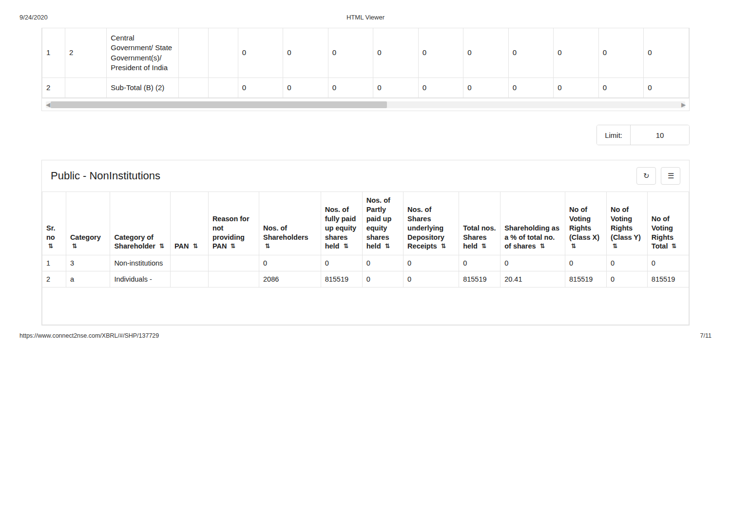9/24/2020
HTML Viewer
| 1 | 2 | Central Government/ State Government(s)/ President of India | | | 0 | 0 | 0 | 0 | 0 | 0 | 0 | 0 | 0 | 0 |
| 2 | | Sub-Total (B) (2) | | | 0 | 0 | 0 | 0 | 0 | 0 | 0 | 0 | 0 | 0 |
◀
▶
Limit:
10
Public - NonInstitutions
↻
☰
| Sr. no ⇅ | Category ⇅ | Category of Shareholder ⇅ | PAN ⇅ | Reason for not providing PAN ⇅ | Nos. of Shareholders ⇅ | Nos. of fully paid up equity shares held ⇅ | Nos. of Partly paid up equity shares held ⇅ | Nos. of Shares underlying Depository Receipts ⇅ | Total nos. Shares held ⇅ | Shareholding as a % of total no. of shares ⇅ | No of Voting Rights (Class X) ⇅ | No of Voting Rights (Class Y) ⇅ | No of Voting Rights Total ⇅ |
| --- | --- | --- | --- | --- | --- | --- | --- | --- | --- | --- | --- | --- | --- |
| 1 | 3 | Non-institutions | | | 0 | 0 | 0 | 0 | 0 | 0 | 0 | 0 | 0 |
| 2 | a | Individuals - | | | 2086 | 815519 | 0 | 0 | 815519 | 20.41 | 815519 | 0 | 815519 |
https://www.connect2nse.com/XBRL/#/SHP/137729
7/11